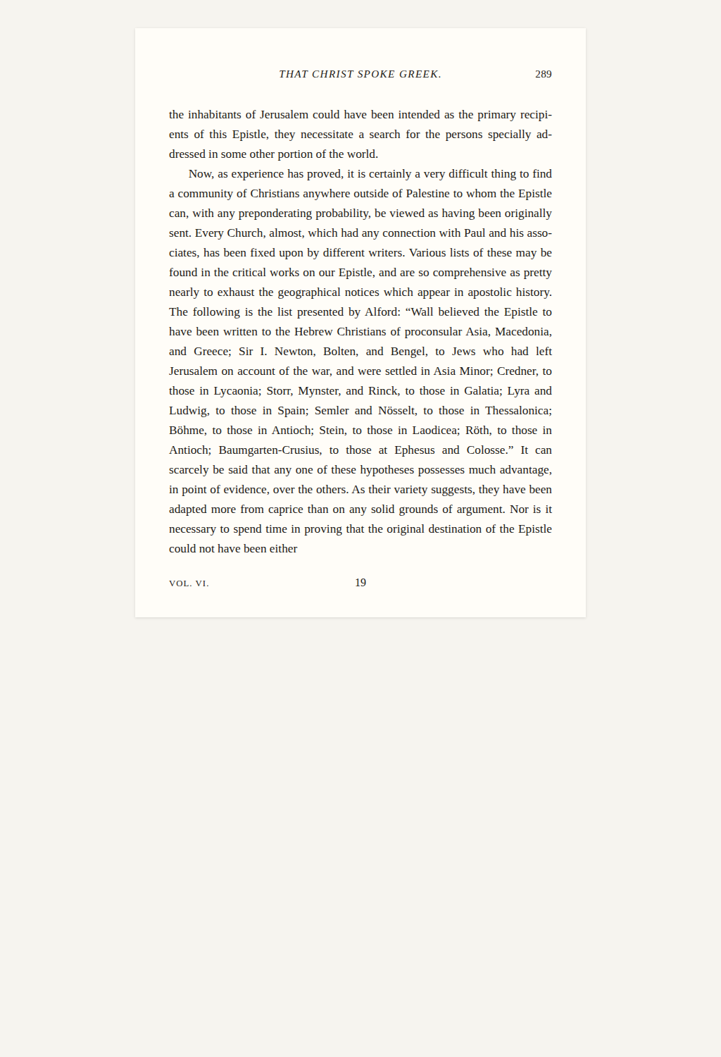That Christ Spoke Greek. 289
the inhabitants of Jerusalem could have been intended as the primary recipients of this Epistle, they necessitate a search for the persons specially addressed in some other portion of the world.
Now, as experience has proved, it is certainly a very difficult thing to find a community of Christians anywhere outside of Palestine to whom the Epistle can, with any preponderating probability, be viewed as having been originally sent. Every Church, almost, which had any connection with Paul and his associates, has been fixed upon by different writers. Various lists of these may be found in the critical works on our Epistle, and are so comprehensive as pretty nearly to exhaust the geographical notices which appear in apostolic history. The following is the list presented by Alford: “Wall believed the Epistle to have been written to the Hebrew Christians of proconsular Asia, Macedonia, and Greece; Sir I. Newton, Bolten, and Bengel, to Jews who had left Jerusalem on account of the war, and were settled in Asia Minor; Credner, to those in Lycaonia; Storr, Mynster, and Rinck, to those in Galatia; Lyra and Ludwig, to those in Spain; Semler and Nösselt, to those in Thessalonica; Böhme, to those in Antioch; Stein, to those in Laodicea; Röth, to those in Antioch; Baumgarten-Crusius, to those at Ephesus and Colosse.” It can scarcely be said that any one of these hypotheses possesses much advantage, in point of evidence, over the others. As their variety suggests, they have been adapted more from caprice than on any solid grounds of argument. Nor is it necessary to spend time in proving that the original destination of the Epistle could not have been either
Vol. VI. 19 Vol. VI.